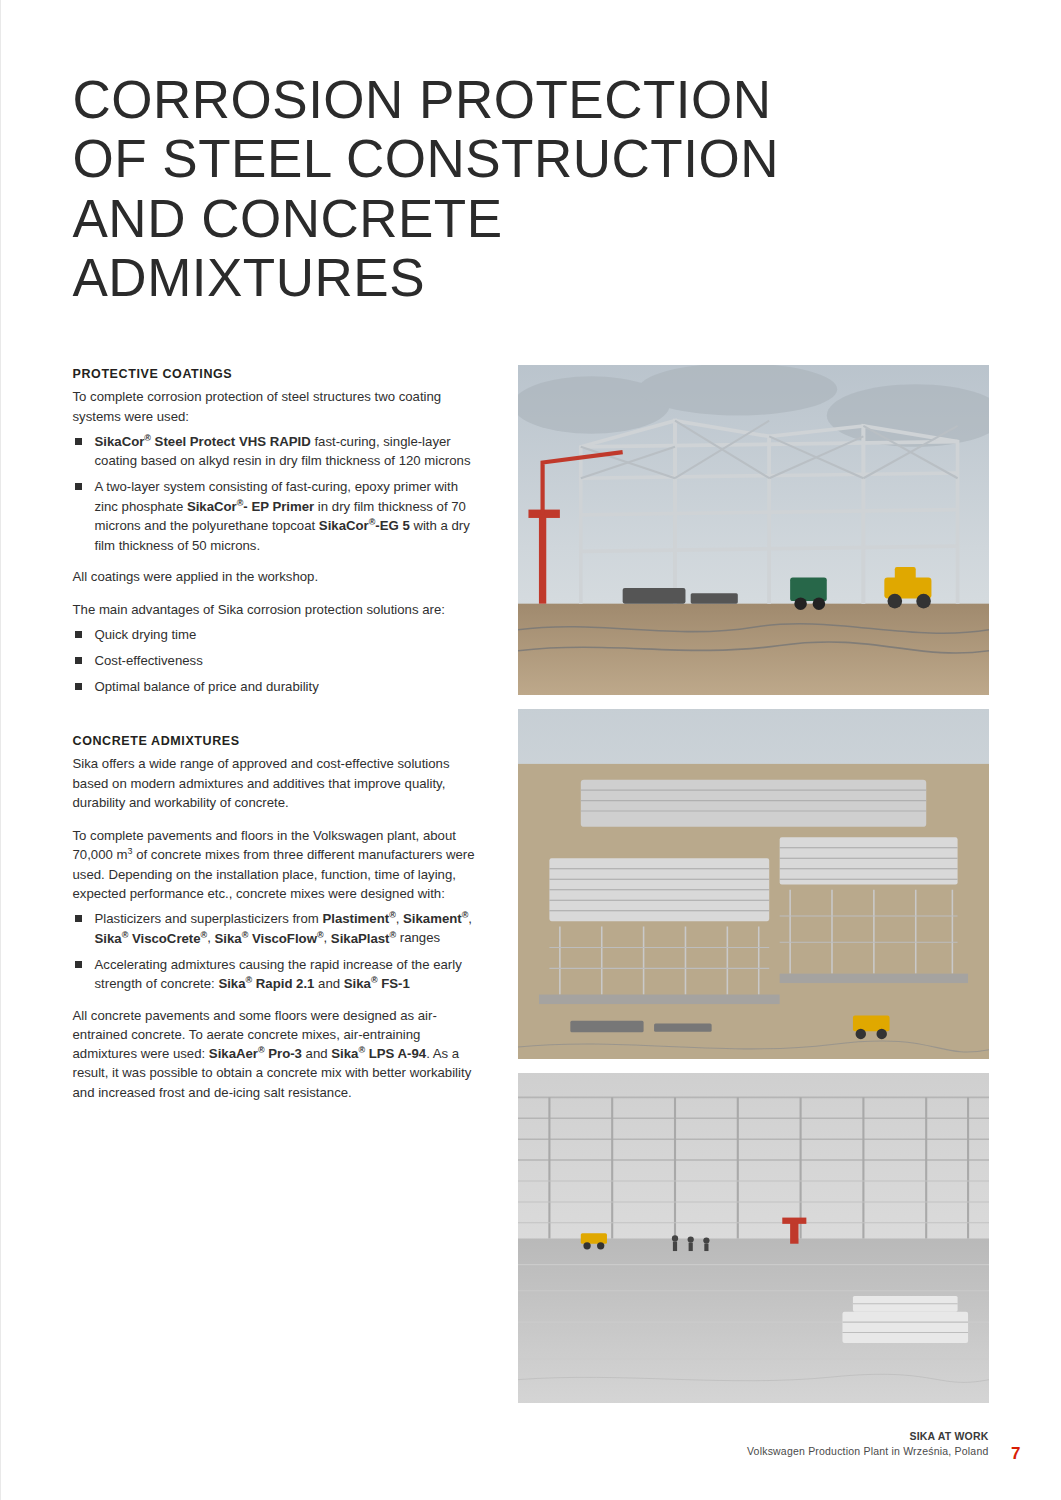Corrosion protection of steel construction and concrete admixtures
Protective coatings
To complete corrosion protection of steel structures two coating systems were used:
SikaCor® Steel Protect VHS RAPID fast-curing, single-layer coating based on alkyd resin in dry film thickness of 120 microns
A two-layer system consisting of fast-curing, epoxy primer with zinc phosphate SikaCor®- EP Primer in dry film thickness of 70 microns and the polyurethane topcoat SikaCor®-EG 5 with a dry film thickness of 50 microns.
All coatings were applied in the workshop.
The main advantages of Sika corrosion protection solutions are:
Quick drying time
Cost-effectiveness
Optimal balance of price and durability
Concrete admixtures
Sika offers a wide range of approved and cost-effective solutions based on modern admixtures and additives that improve quality, durability and workability of concrete.
To complete pavements and floors in the Volkswagen plant, about 70,000 m3 of concrete mixes from three different manufacturers were used. Depending on the installation place, function, time of laying, expected performance etc., concrete mixes were designed with:
Plasticizers and superplasticizers from Plastiment®, Sikament®, Sika® ViscoCrete®, Sika® ViscoFlow®, SikaPlast® ranges
Accelerating admixtures causing the rapid increase of the early strength of concrete: Sika® Rapid 2.1 and Sika® FS-1
All concrete pavements and some floors were designed as air-entrained concrete. To aerate concrete mixes, air-entraining admixtures were used: SikaAer® Pro-3 and Sika® LPS A-94. As a result, it was possible to obtain a concrete mix with better workability and increased frost and de-icing salt resistance.
SIKA AT WORK
Volkswagen Production Plant in Września, Poland
7